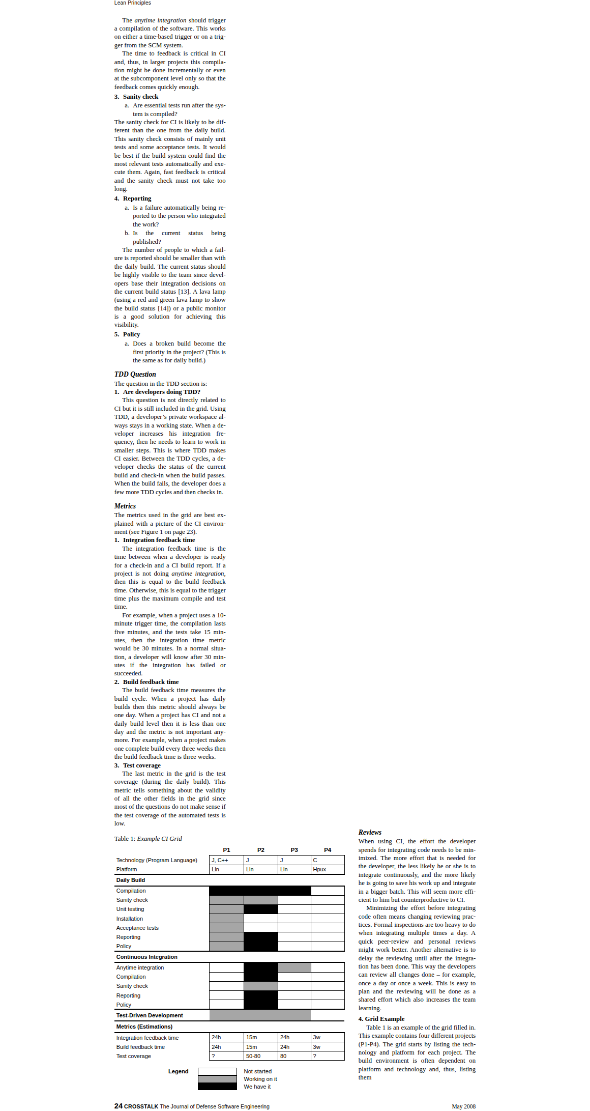Lean Principles
The anytime integration should trigger a compilation of the software. This works on either a time-based trigger or on a trigger from the SCM system.
The time to feedback is critical in CI and, thus, in larger projects this compilation might be done incrementally or even at the subcomponent level only so that the feedback comes quickly enough.
3. Sanity check
a. Are essential tests run after the system is compiled?
The sanity check for CI is likely to be different than the one from the daily build. This sanity check consists of mainly unit tests and some acceptance tests. It would be best if the build system could find the most relevant tests automatically and execute them. Again, fast feedback is critical and the sanity check must not take too long.
4. Reporting
a. Is a failure automatically being reported to the person who integrated the work?
b. Is the current status being published?
The number of people to which a failure is reported should be smaller than with the daily build. The current status should be highly visible to the team since developers base their integration decisions on the current build status [13]. A lava lamp (using a red and green lava lamp to show the build status [14]) or a public monitor is a good solution for achieving this visibility.
5. Policy
a. Does a broken build become the first priority in the project? (This is the same as for daily build.)
TDD Question
The question in the TDD section is:
1. Are developers doing TDD?
This question is not directly related to CI but it is still included in the grid. Using TDD, a developer’s private workspace always stays in a working state. When a developer increases his integration frequency, then he needs to learn to work in smaller steps. This is where TDD makes CI easier. Between the TDD cycles, a developer checks the status of the current build and check-in when the build passes. When the build fails, the developer does a few more TDD cycles and then checks in.
Metrics
The metrics used in the grid are best explained with a picture of the CI environment (see Figure 1 on page 23).
1. Integration feedback time
The integration feedback time is the time between when a developer is ready for a check-in and a CI build report. If a project is not doing anytime integration, then this is equal to the build feedback time. Otherwise, this is equal to the trigger time plus the maximum compile and test time.
For example, when a project uses a 10-minute trigger time, the compilation lasts five minutes, and the tests take 15 minutes, then the integration time metric would be 30 minutes. In a normal situation, a developer will know after 30 minutes if the integration has failed or succeeded.
2. Build feedback time
The build feedback time measures the build cycle. When a project has daily builds then this metric should always be one day. When a project has CI and not a daily build level then it is less than one day and the metric is not important anymore. For example, when a project makes one complete build every three weeks then the build feedback time is three weeks.
3. Test coverage
The last metric in the grid is the test coverage (during the daily build). This metric tells something about the validity of all the other fields in the grid since most of the questions do not make sense if the test coverage of the automated tests is low.
Table 1: Example CI Grid
| | P1 | P2 | P3 | P4 |
| --- | --- | --- | --- | --- |
| Technology (Program Language) | J, C++ | J | J | C |
| Platform | Lin | Lin | Lin | Hpux |
| Daily Build | | | | |
| Compilation | | | | |
| Sanity check | | | | |
| Unit testing | | | | |
| Installation | | | | |
| Acceptance tests | | | | |
| Reporting | | | | |
| Policy | | | | |
| Continuous Integration | | | | |
| Anytime integration | | | | |
| Compilation | | | | |
| Sanity check | | | | |
| Reporting | | | | |
| Policy | | | | |
| Test-Driven Development | | | | |
| Metrics (Estimations) | | | | |
| Integration feedback time | 24h | 15m | 24h | 3w |
| Build feedback time | 24h | 15m | 24h | 3w |
| Test coverage | ? | 50-80 | 80 | ? |
| Legend | | Not started |
| | | Working on it |
| | | We have it |
Reviews
When using CI, the effort the developer spends for integrating code needs to be minimized. The more effort that is needed for the developer, the less likely he or she is to integrate continuously, and the more likely he is going to save his work up and integrate in a bigger batch. This will seem more efficient to him but counterproductive to CI.
Minimizing the effort before integrating code often means changing reviewing practices. Formal inspections are too heavy to do when integrating multiple times a day. A quick peer-review and personal reviews might work better. Another alternative is to delay the reviewing until after the integration has been done. This way the developers can review all changes done – for example, once a day or once a week. This is easy to plan and the reviewing will be done as a shared effort which also increases the team learning.
4. Grid Example
Table 1 is an example of the grid filled in. This example contains four different projects (P1-P4). The grid starts by listing the technology and platform for each project. The build environment is often dependent on platform and technology and, thus, listing them
24 CROSSTALK The Journal of Defense Software Engineering
May 2008